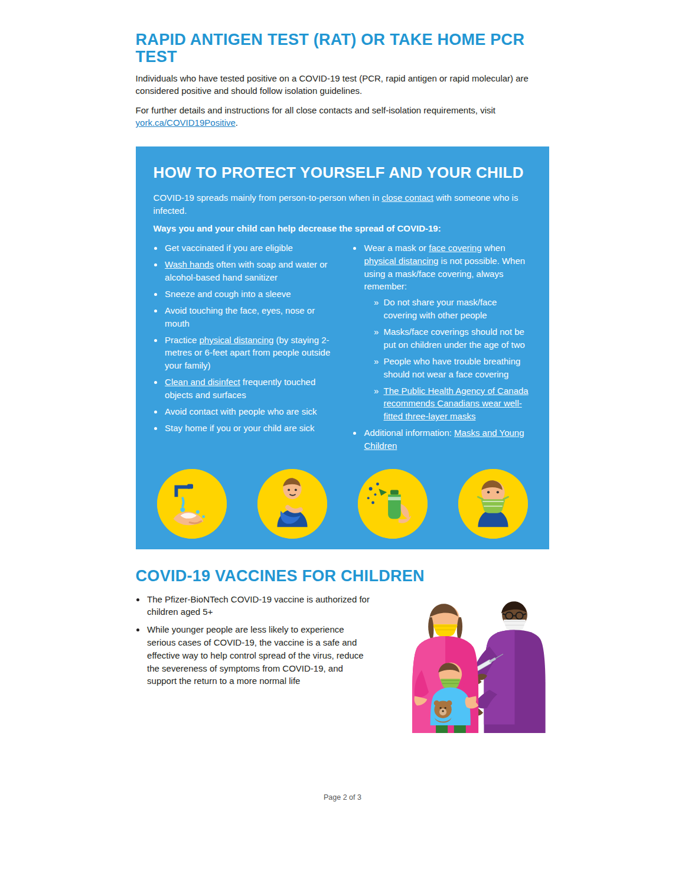Rapid Antigen Test (RAT) or Take Home PCR Test
Individuals who have tested positive on a COVID-19 test (PCR, rapid antigen or rapid molecular) are considered positive and should follow isolation guidelines.
For further details and instructions for all close contacts and self-isolation requirements, visit york.ca/COVID19Positive.
How to Protect Yourself and Your Child
COVID-19 spreads mainly from person-to-person when in close contact with someone who is infected.
Ways you and your child can help decrease the spread of COVID-19:
Get vaccinated if you are eligible
Wash hands often with soap and water or alcohol-based hand sanitizer
Sneeze and cough into a sleeve
Avoid touching the face, eyes, nose or mouth
Practice physical distancing (by staying 2-metres or 6-feet apart from people outside your family)
Clean and disinfect frequently touched objects and surfaces
Avoid contact with people who are sick
Stay home if you or your child are sick
Wear a mask or face covering when physical distancing is not possible. When using a mask/face covering, always remember:
Do not share your mask/face covering with other people
Masks/face coverings should not be put on children under the age of two
People who have trouble breathing should not wear a face covering
The Public Health Agency of Canada recommends Canadians wear well-fitted three-layer masks
Additional information: Masks and Young Children
COVID-19 Vaccines for Children
The Pfizer-BioNTech COVID-19 vaccine is authorized for children aged 5+
While younger people are less likely to experience serious cases of COVID-19, the vaccine is a safe and effective way to help control spread of the virus, reduce the severeness of symptoms from COVID-19, and support the return to a more normal life
Page 2 of 3